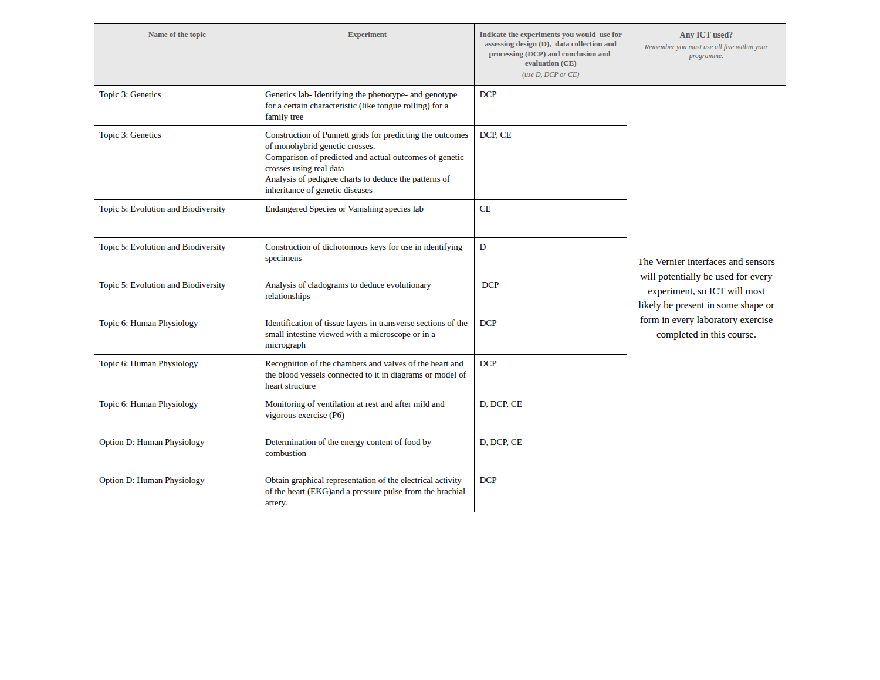| Name of the topic | Experiment | Indicate the experiments you would use for assessing design (D), data collection and processing (DCP) and conclusion and evaluation (CE) (use D, DCP or CE) | Any ICT used? Remember you must use all five within your programme. |
| --- | --- | --- | --- |
| Topic 3: Genetics | Genetics lab- Identifying the phenotype- and genotype for a certain characteristic (like tongue rolling) for a family tree | DCP | The Vernier interfaces and sensors will potentially be used for every experiment, so ICT will most likely be present in some shape or form in every laboratory exercise completed in this course. |
| Topic 3: Genetics | Construction of Punnett grids for predicting the outcomes of monohybrid genetic crosses. Comparison of predicted and actual outcomes of genetic crosses using real data Analysis of pedigree charts to deduce the patterns of inheritance of genetic diseases | DCP, CE |
| Topic 5: Evolution and Biodiversity | Endangered Species or Vanishing species lab | CE |
| Topic 5: Evolution and Biodiversity | Construction of dichotomous keys for use in identifying specimens | D |
| Topic 5: Evolution and Biodiversity | Analysis of cladograms to deduce evolutionary relationships | DCP |
| Topic 6: Human Physiology | Identification of tissue layers in transverse sections of the small intestine viewed with a microscope or in a micrograph | DCP |
| Topic 6: Human Physiology | Recognition of the chambers and valves of the heart and the blood vessels connected to it in diagrams or model of heart structure | DCP |
| Topic 6: Human Physiology | Monitoring of ventilation at rest and after mild and vigorous exercise (P6) | D, DCP, CE |
| Option D: Human Physiology | Determination of the energy content of food by combustion | D, DCP, CE |
| Option D: Human Physiology | Obtain graphical representation of the electrical activity of the heart (EKG)and a pressure pulse from the brachial artery. | DCP |